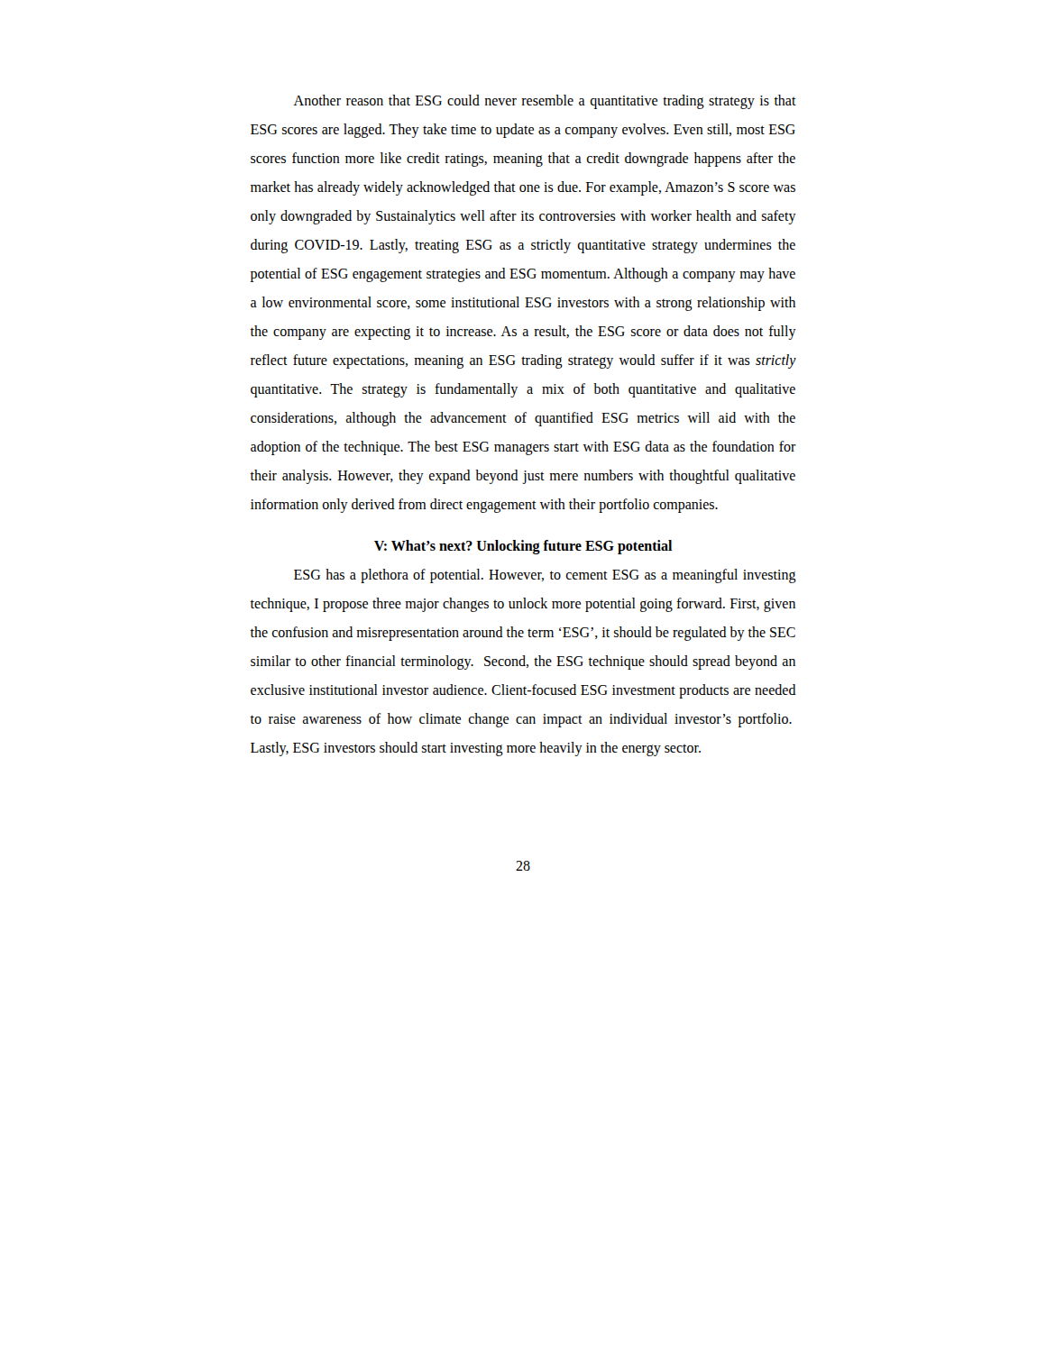Another reason that ESG could never resemble a quantitative trading strategy is that ESG scores are lagged. They take time to update as a company evolves. Even still, most ESG scores function more like credit ratings, meaning that a credit downgrade happens after the market has already widely acknowledged that one is due. For example, Amazon’s S score was only downgraded by Sustainalytics well after its controversies with worker health and safety during COVID-19. Lastly, treating ESG as a strictly quantitative strategy undermines the potential of ESG engagement strategies and ESG momentum. Although a company may have a low environmental score, some institutional ESG investors with a strong relationship with the company are expecting it to increase. As a result, the ESG score or data does not fully reflect future expectations, meaning an ESG trading strategy would suffer if it was strictly quantitative. The strategy is fundamentally a mix of both quantitative and qualitative considerations, although the advancement of quantified ESG metrics will aid with the adoption of the technique. The best ESG managers start with ESG data as the foundation for their analysis. However, they expand beyond just mere numbers with thoughtful qualitative information only derived from direct engagement with their portfolio companies.
V: What’s next? Unlocking future ESG potential
ESG has a plethora of potential. However, to cement ESG as a meaningful investing technique, I propose three major changes to unlock more potential going forward. First, given the confusion and misrepresentation around the term ‘ESG’, it should be regulated by the SEC similar to other financial terminology. Second, the ESG technique should spread beyond an exclusive institutional investor audience. Client-focused ESG investment products are needed to raise awareness of how climate change can impact an individual investor’s portfolio. Lastly, ESG investors should start investing more heavily in the energy sector.
28